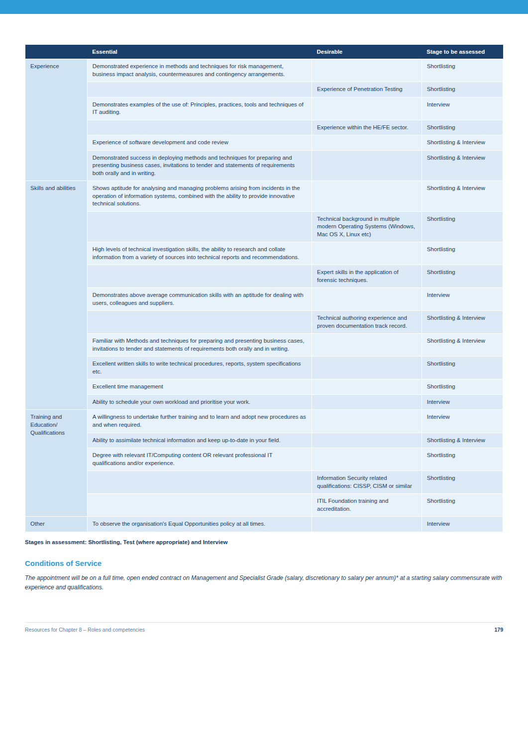| | Essential | Desirable | Stage to be assessed |
| --- | --- | --- | --- |
| Experience | Demonstrated experience in methods and techniques for risk management, business impact analysis, countermeasures and contingency arrangements. | | Shortlisting |
| | Experience of Penetration Testing | Shortlisting |
| Demonstrates examples of the use of: Principles, practices, tools and techniques of IT auditing. | | Interview |
| | Experience within the HE/FE sector. | Shortlisting |
| Experience of software development and code review | | Shortlisting & Interview |
| Demonstrated success in deploying methods and techniques for preparing and presenting business cases, invitations to tender and statements of requirements both orally and in writing. | | Shortlisting & Interview |
| Skills and abilities | Shows aptitude for analysing and managing problems arising from incidents in the operation of information systems, combined with the ability to provide innovative technical solutions. | | Shortlisting & Interview |
| | Technical background in multiple modern Operating Systems (Windows, Mac OS X, Linux etc) | Shortlisting |
| High levels of technical investigation skills, the ability to research and collate information from a variety of sources into technical reports and recommendations. | | Shortlisting |
| | Expert skills in the application of forensic techniques. | Shortlisting |
| Demonstrates above average communication skills with an aptitude for dealing with users, colleagues and suppliers. | | Interview |
| | Technical authoring experience and proven documentation track record. | Shortlisting & Interview |
| Familiar with Methods and techniques for preparing and presenting business cases, invitations to tender and statements of requirements both orally and in writing. | | Shortlisting & Interview |
| Excellent written skills to write technical procedures, reports, system specifications etc. | | Shortlisting |
| Excellent time management | | Shortlisting |
| Ability to schedule your own workload and prioritise your work. | | Interview |
| Training and Education/ Qualifications | A willingness to undertake further training and to learn and adopt new procedures as and when required. | | Interview |
| Ability to assimilate technical information and keep up-to-date in your field. | | Shortlisting & Interview |
| Degree with relevant IT/Computing content OR relevant professional IT qualifications and/or experience. | | Shortlisting |
| | Information Security related qualifications: CISSP, CISM or similar | Shortlisting |
| | ITIL Foundation training and accreditation. | Shortlisting |
| Other | To observe the organisation's Equal Opportunities policy at all times. | | Interview |
Stages in assessment: Shortlisting, Test (where appropriate) and Interview
Conditions of Service
The appointment will be on a full time, open ended contract on Management and Specialist Grade (salary, discretionary to salary per annum)* at a starting salary commensurate with experience and qualifications.
Resources for Chapter 8 – Roles and competencies 179